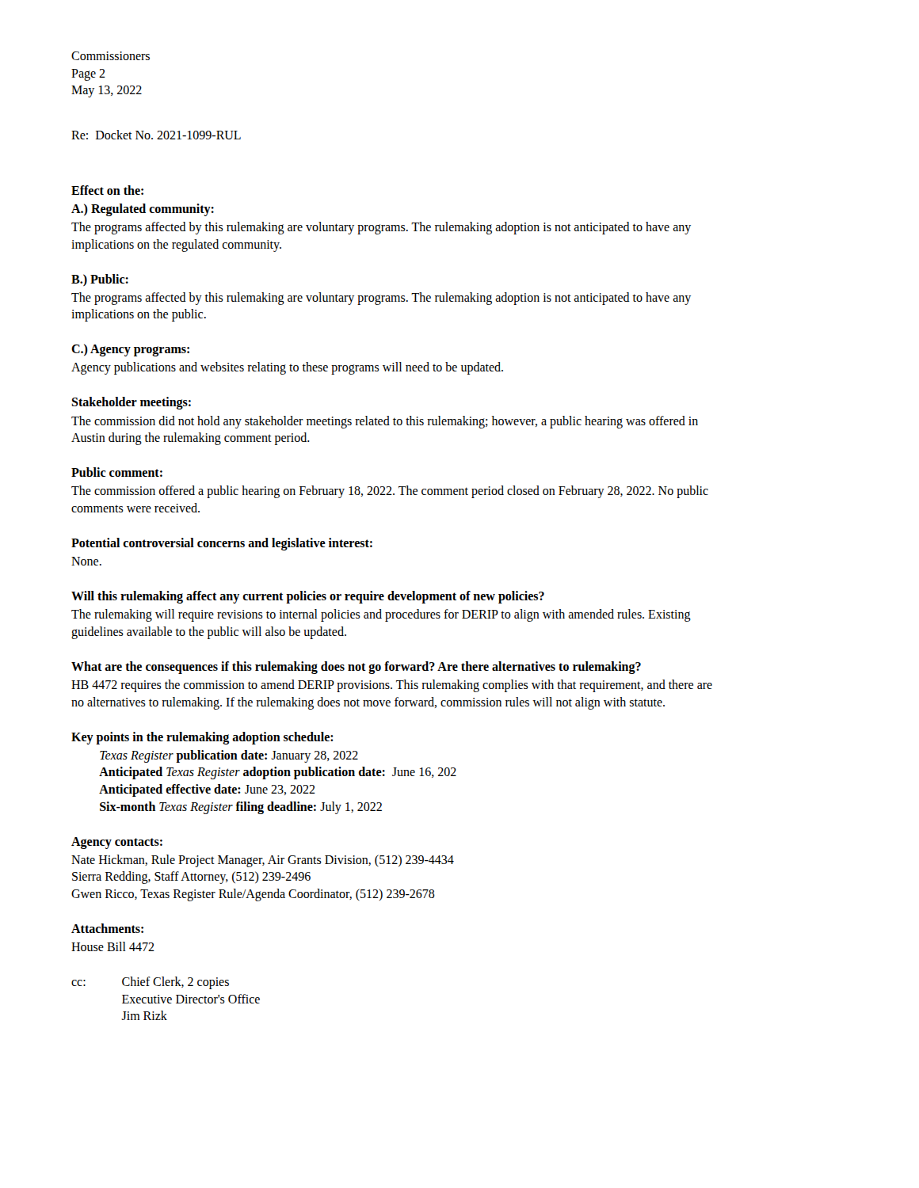Commissioners
Page 2
May 13, 2022
Re: Docket No. 2021-1099-RUL
Effect on the:
A.) Regulated community:
The programs affected by this rulemaking are voluntary programs. The rulemaking adoption is not anticipated to have any implications on the regulated community.
B.) Public:
The programs affected by this rulemaking are voluntary programs. The rulemaking adoption is not anticipated to have any implications on the public.
C.) Agency programs:
Agency publications and websites relating to these programs will need to be updated.
Stakeholder meetings:
The commission did not hold any stakeholder meetings related to this rulemaking; however, a public hearing was offered in Austin during the rulemaking comment period.
Public comment:
The commission offered a public hearing on February 18, 2022. The comment period closed on February 28, 2022. No public comments were received.
Potential controversial concerns and legislative interest:
None.
Will this rulemaking affect any current policies or require development of new policies?
The rulemaking will require revisions to internal policies and procedures for DERIP to align with amended rules. Existing guidelines available to the public will also be updated.
What are the consequences if this rulemaking does not go forward? Are there alternatives to rulemaking?
HB 4472 requires the commission to amend DERIP provisions. This rulemaking complies with that requirement, and there are no alternatives to rulemaking. If the rulemaking does not move forward, commission rules will not align with statute.
Key points in the rulemaking adoption schedule:
Texas Register publication date: January 28, 2022
Anticipated Texas Register adoption publication date: June 16, 202
Anticipated effective date: June 23, 2022
Six-month Texas Register filing deadline: July 1, 2022
Agency contacts:
Nate Hickman, Rule Project Manager, Air Grants Division, (512) 239-4434
Sierra Redding, Staff Attorney, (512) 239-2496
Gwen Ricco, Texas Register Rule/Agenda Coordinator, (512) 239-2678
Attachments:
House Bill 4472
| cc: | Chief Clerk, 2 copies |
| | Executive Director's Office |
| | Jim Rizk |